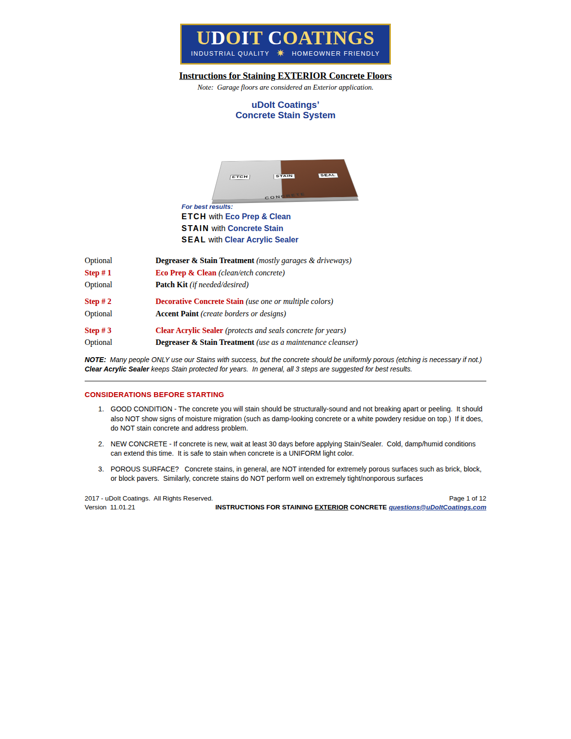UDOIT COATINGS
Industrial Quality ✷ Homeowner Friendly
Instructions for Staining EXTERIOR Concrete Floors
Note: Garage floors are considered an Exterior application.
uDoIt Coatings’
Concrete Stain System
ETCH STAIN SEAL
CONCRETE
For best results:
ETCH with Eco Prep & Clean
STAIN with Concrete Stain
SEAL with Clear Acrylic Sealer
| Optional | Degreaser & Stain Treatment (mostly garages & driveways) |
| Step # 1 | Eco Prep & Clean (clean/etch concrete) |
| Optional | Patch Kit (if needed/desired) |
| Step # 2 | Decorative Concrete Stain (use one or multiple colors) |
| Optional | Accent Paint (create borders or designs) |
| Step # 3 | Clear Acrylic Sealer (protects and seals concrete for years) |
| Optional | Degreaser & Stain Treatment (use as a maintenance cleanser) |
NOTE: Many people ONLY use our Stains with success, but the concrete should be uniformly porous (etching is necessary if not.) Clear Acrylic Sealer keeps Stain protected for years. In general, all 3 steps are suggested for best results.
CONSIDERATIONS BEFORE STARTING
GOOD CONDITION - The concrete you will stain should be structurally-sound and not breaking apart or peeling. It should also NOT show signs of moisture migration (such as damp-looking concrete or a white powdery residue on top.) If it does, do NOT stain concrete and address problem.
NEW CONCRETE - If concrete is new, wait at least 30 days before applying Stain/Sealer. Cold, damp/humid conditions can extend this time. It is safe to stain when concrete is a UNIFORM light color.
POROUS SURFACE? Concrete stains, in general, are NOT intended for extremely porous surfaces such as brick, block, or block pavers. Similarly, concrete stains do NOT perform well on extremely tight/nonporous surfaces
| 2017 - uDoIt Coatings. All Rights Reserved. | | Page 1 of 12 |
| Version 11.01.21 | INSTRUCTIONS FOR STAINING EXTERIOR CONCRETE | questions@uDoItCoatings.com |